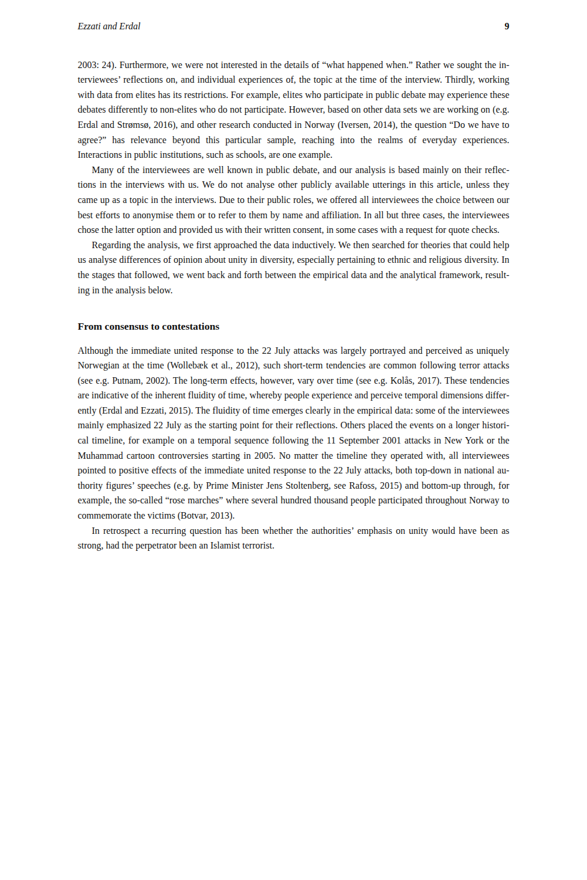Ezzati and Erdal 9
2003: 24). Furthermore, we were not interested in the details of “what happened when.” Rather we sought the interviewees’ reflections on, and individual experiences of, the topic at the time of the interview. Thirdly, working with data from elites has its restrictions. For example, elites who participate in public debate may experience these debates differently to non-elites who do not participate. However, based on other data sets we are working on (e.g. Erdal and Strømsø, 2016), and other research conducted in Norway (Iversen, 2014), the question “Do we have to agree?” has relevance beyond this particular sample, reaching into the realms of everyday experiences. Interactions in public institutions, such as schools, are one example.
Many of the interviewees are well known in public debate, and our analysis is based mainly on their reflections in the interviews with us. We do not analyse other publicly available utterings in this article, unless they came up as a topic in the interviews. Due to their public roles, we offered all interviewees the choice between our best efforts to anonymise them or to refer to them by name and affiliation. In all but three cases, the interviewees chose the latter option and provided us with their written consent, in some cases with a request for quote checks.
Regarding the analysis, we first approached the data inductively. We then searched for theories that could help us analyse differences of opinion about unity in diversity, especially pertaining to ethnic and religious diversity. In the stages that followed, we went back and forth between the empirical data and the analytical framework, resulting in the analysis below.
From consensus to contestations
Although the immediate united response to the 22 July attacks was largely portrayed and perceived as uniquely Norwegian at the time (Wollebæk et al., 2012), such short-term tendencies are common following terror attacks (see e.g. Putnam, 2002). The long-term effects, however, vary over time (see e.g. Kolås, 2017). These tendencies are indicative of the inherent fluidity of time, whereby people experience and perceive temporal dimensions differently (Erdal and Ezzati, 2015). The fluidity of time emerges clearly in the empirical data: some of the interviewees mainly emphasized 22 July as the starting point for their reflections. Others placed the events on a longer historical timeline, for example on a temporal sequence following the 11 September 2001 attacks in New York or the Muhammad cartoon controversies starting in 2005. No matter the timeline they operated with, all interviewees pointed to positive effects of the immediate united response to the 22 July attacks, both top-down in national authority figures’ speeches (e.g. by Prime Minister Jens Stoltenberg, see Rafoss, 2015) and bottom-up through, for example, the so-called “rose marches” where several hundred thousand people participated throughout Norway to commemorate the victims (Botvar, 2013).
In retrospect a recurring question has been whether the authorities’ emphasis on unity would have been as strong, had the perpetrator been an Islamist terrorist.